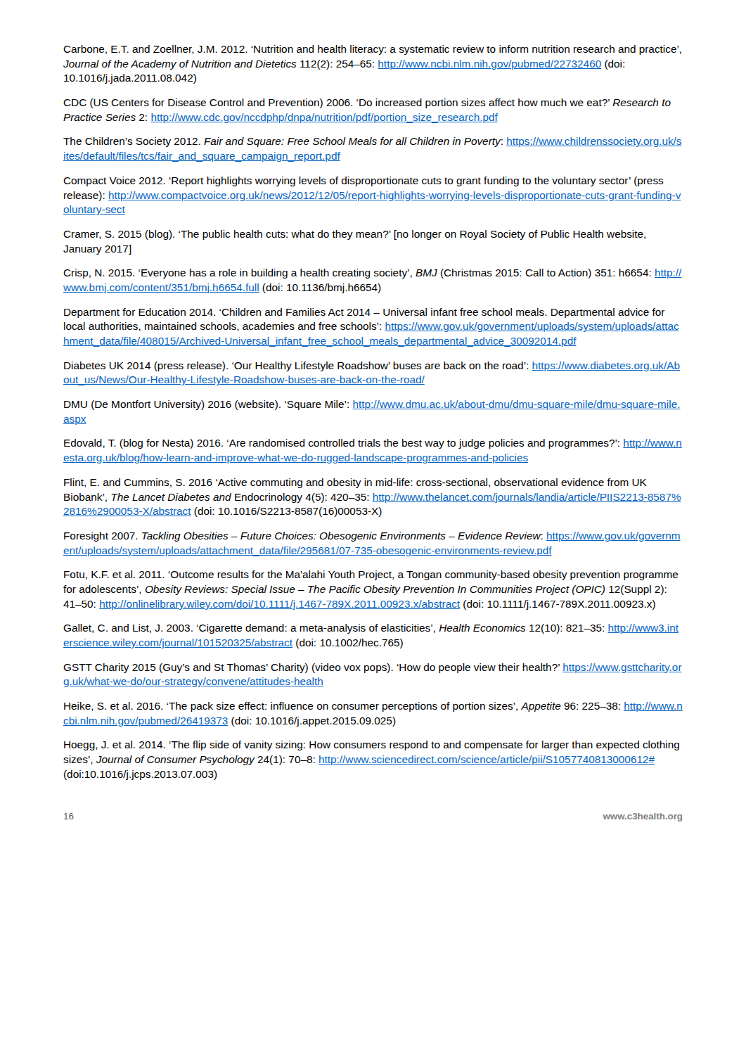Carbone, E.T. and Zoellner, J.M. 2012. ‘Nutrition and health literacy: a systematic review to inform nutrition research and practice’, Journal of the Academy of Nutrition and Dietetics 112(2): 254–65: http://www.ncbi.nlm.nih.gov/pubmed/22732460 (doi: 10.1016/j.jada.2011.08.042)
CDC (US Centers for Disease Control and Prevention) 2006. ‘Do increased portion sizes affect how much we eat?’ Research to Practice Series 2: http://www.cdc.gov/nccdphp/dnpa/nutrition/pdf/portion_size_research.pdf
The Children’s Society 2012. Fair and Square: Free School Meals for all Children in Poverty: https://www.childrenssociety.org.uk/sites/default/files/tcs/fair_and_square_campaign_report.pdf
Compact Voice 2012. ‘Report highlights worrying levels of disproportionate cuts to grant funding to the voluntary sector’ (press release): http://www.compactvoice.org.uk/news/2012/12/05/report-highlights-worrying-levels-disproportionate-cuts-grant-funding-voluntary-sect
Cramer, S. 2015 (blog). ‘The public health cuts: what do they mean?’ [no longer on Royal Society of Public Health website, January 2017]
Crisp, N. 2015. ‘Everyone has a role in building a health creating society’, BMJ (Christmas 2015: Call to Action) 351: h6654: http://www.bmj.com/content/351/bmj.h6654.full (doi: 10.1136/bmj.h6654)
Department for Education 2014. ‘Children and Families Act 2014 – Universal infant free school meals. Departmental advice for local authorities, maintained schools, academies and free schools’: https://www.gov.uk/government/uploads/system/uploads/attachment_data/file/408015/Archived-Universal_infant_free_school_meals_departmental_advice_30092014.pdf
Diabetes UK 2014 (press release). ‘Our Healthy Lifestyle Roadshow’ buses are back on the road’: https://www.diabetes.org.uk/About_us/News/Our-Healthy-Lifestyle-Roadshow-buses-are-back-on-the-road/
DMU (De Montfort University) 2016 (website). ‘Square Mile’: http://www.dmu.ac.uk/about-dmu/dmu-square-mile/dmu-square-mile.aspx
Edovald, T. (blog for Nesta) 2016. ‘Are randomised controlled trials the best way to judge policies and programmes?’: http://www.nesta.org.uk/blog/how-learn-and-improve-what-we-do-rugged-landscape-programmes-and-policies
Flint, E. and Cummins, S. 2016 ‘Active commuting and obesity in mid-life: cross-sectional, observational evidence from UK Biobank’, The Lancet Diabetes and Endocrinology 4(5): 420–35: http://www.thelancet.com/journals/landia/article/PIIS2213-8587%2816%2900053-X/abstract (doi: 10.1016/S2213-8587(16)00053-X)
Foresight 2007. Tackling Obesities – Future Choices: Obesogenic Environments – Evidence Review: https://www.gov.uk/government/uploads/system/uploads/attachment_data/file/295681/07-735-obesogenic-environments-review.pdf
Fotu, K.F. et al. 2011. ‘Outcome results for the Ma'alahi Youth Project, a Tongan community-based obesity prevention programme for adolescents’, Obesity Reviews: Special Issue – The Pacific Obesity Prevention In Communities Project (OPIC) 12(Suppl 2): 41–50: http://onlinelibrary.wiley.com/doi/10.1111/j.1467-789X.2011.00923.x/abstract (doi: 10.1111/j.1467-789X.2011.00923.x)
Gallet, C. and List, J. 2003. ‘Cigarette demand: a meta-analysis of elasticities’, Health Economics 12(10): 821–35: http://www3.interscience.wiley.com/journal/101520325/abstract (doi: 10.1002/hec.765)
GSTT Charity 2015 (Guy’s and St Thomas’ Charity) (video vox pops). ‘How do people view their health?’ https://www.gsttcharity.org.uk/what-we-do/our-strategy/convene/attitudes-health
Heike, S. et al. 2016. ‘The pack size effect: influence on consumer perceptions of portion sizes’, Appetite 96: 225–38: http://www.ncbi.nlm.nih.gov/pubmed/26419373 (doi: 10.1016/j.appet.2015.09.025)
Hoegg, J. et al. 2014. ‘The flip side of vanity sizing: How consumers respond to and compensate for larger than expected clothing sizes’, Journal of Consumer Psychology 24(1): 70–8: http://www.sciencedirect.com/science/article/pii/S1057740813000612# (doi:10.1016/j.jcps.2013.07.003)
16 www.c3health.org